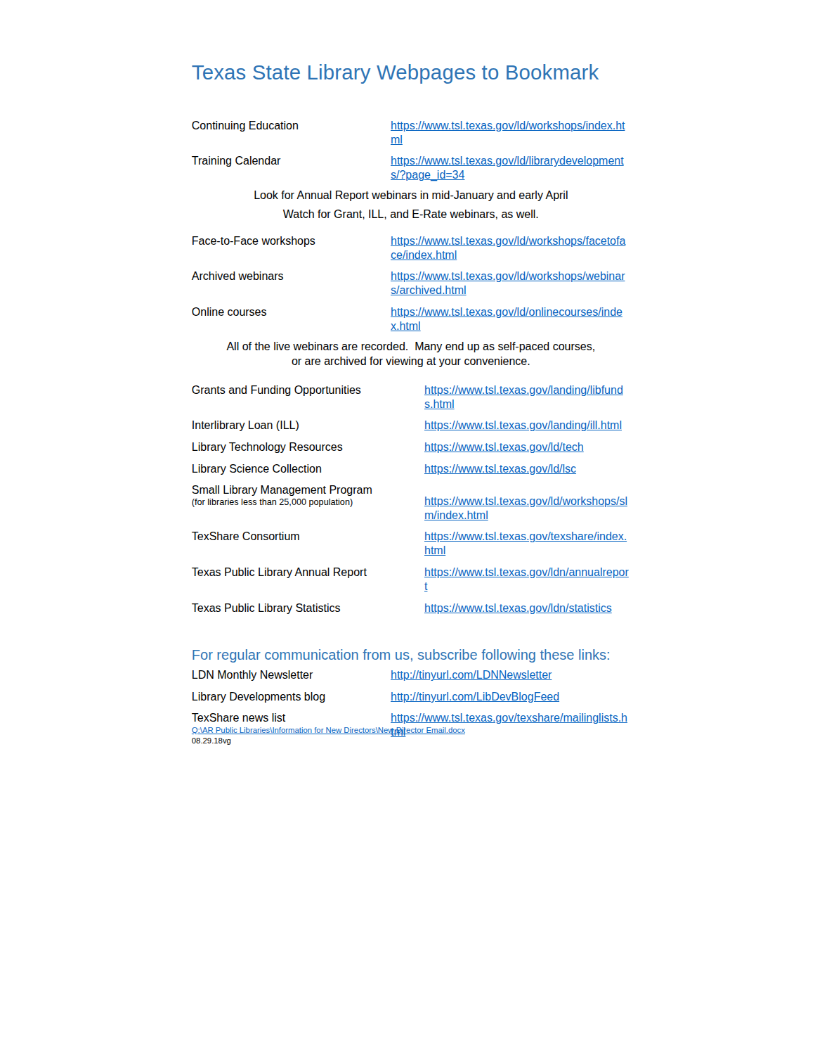Texas State Library Webpages to Bookmark
| Continuing Education | https://www.tsl.texas.gov/ld/workshops/index.html |
| Training Calendar | https://www.tsl.texas.gov/ld/librarydevelopments/?page_id=34 |
Look for Annual Report webinars in mid-January and early April
Watch for Grant, ILL, and E-Rate webinars, as well.
| Face-to-Face workshops | https://www.tsl.texas.gov/ld/workshops/facetoface/index.html |
| Archived webinars | https://www.tsl.texas.gov/ld/workshops/webinars/archived.html |
| Online courses | https://www.tsl.texas.gov/ld/onlinecourses/index.html |
All of the live webinars are recorded. Many end up as self-paced courses,
or are archived for viewing at your convenience.
| Grants and Funding Opportunities | https://www.tsl.texas.gov/landing/libfunds.html |
| Interlibrary Loan (ILL) | https://www.tsl.texas.gov/landing/ill.html |
| Library Technology Resources | https://www.tsl.texas.gov/ld/tech |
| Library Science Collection | https://www.tsl.texas.gov/ld/lsc |
| Small Library Management Program (for libraries less than 25,000 population) | https://www.tsl.texas.gov/ld/workshops/slm/index.html |
| TexShare Consortium | https://www.tsl.texas.gov/texshare/index.html |
| Texas Public Library Annual Report | https://www.tsl.texas.gov/ldn/annualreport |
| Texas Public Library Statistics | https://www.tsl.texas.gov/ldn/statistics |
For regular communication from us, subscribe following these links:
| LDN Monthly Newsletter | http://tinyurl.com/LDNNewsletter |
| Library Developments blog | http://tinyurl.com/LibDevBlogFeed |
| TexShare news list | https://www.tsl.texas.gov/texshare/mailinglists.html |
Q:\AR Public Libraries\Information for New Directors\New Director Email.docx
08.29.18vg